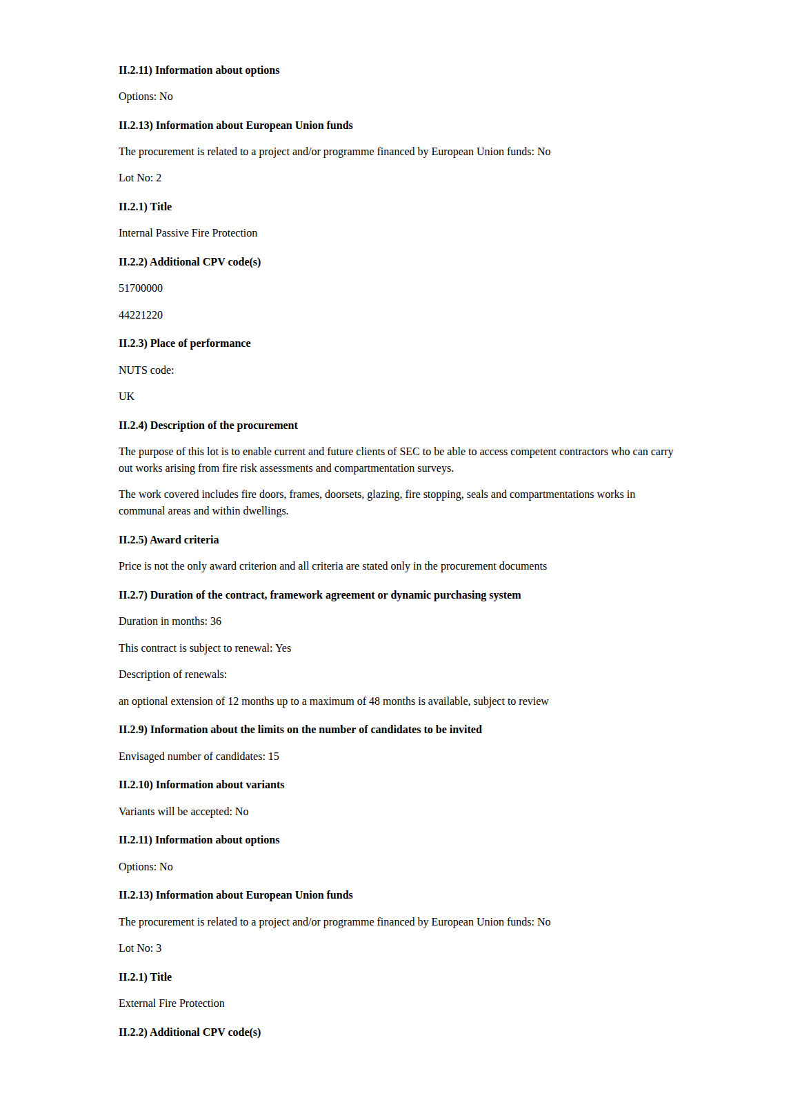II.2.11) Information about options
Options: No
II.2.13) Information about European Union funds
The procurement is related to a project and/or programme financed by European Union funds: No
Lot No: 2
II.2.1) Title
Internal Passive Fire Protection
II.2.2) Additional CPV code(s)
51700000
44221220
II.2.3) Place of performance
NUTS code:
UK
II.2.4) Description of the procurement
The purpose of this lot is to enable current and future clients of SEC to be able to access competent contractors who can carry out works arising from fire risk assessments and compartmentation surveys.
The work covered includes fire doors, frames, doorsets, glazing, fire stopping, seals and compartmentations works in communal areas and within dwellings.
II.2.5) Award criteria
Price is not the only award criterion and all criteria are stated only in the procurement documents
II.2.7) Duration of the contract, framework agreement or dynamic purchasing system
Duration in months: 36
This contract is subject to renewal: Yes
Description of renewals:
an optional extension of 12 months up to a maximum of 48 months is available, subject to review
II.2.9) Information about the limits on the number of candidates to be invited
Envisaged number of candidates: 15
II.2.10) Information about variants
Variants will be accepted: No
II.2.11) Information about options
Options: No
II.2.13) Information about European Union funds
The procurement is related to a project and/or programme financed by European Union funds: No
Lot No: 3
II.2.1) Title
External Fire Protection
II.2.2) Additional CPV code(s)